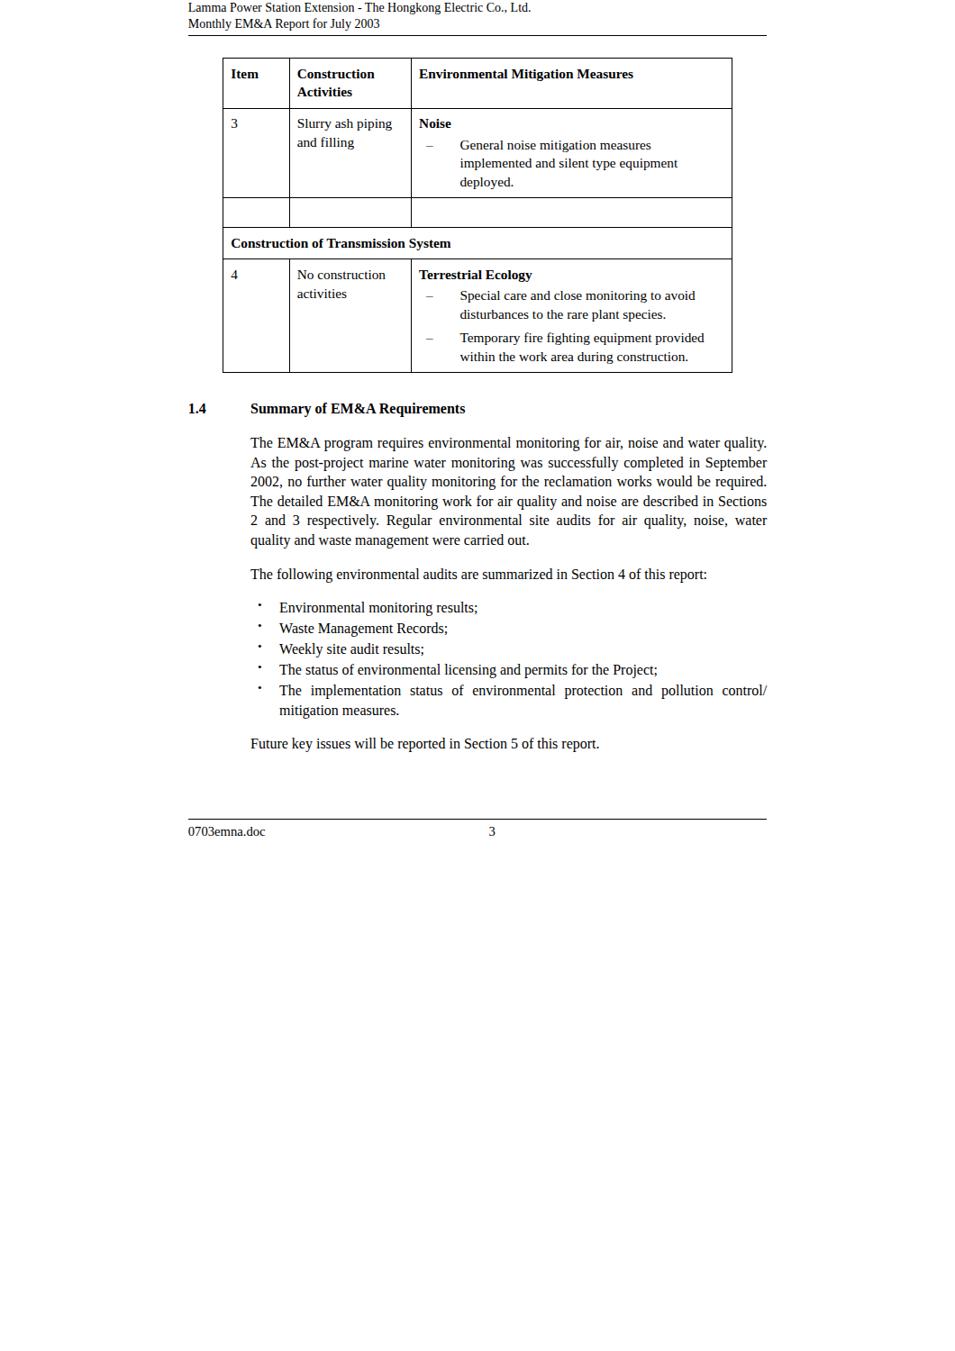Lamma Power Station Extension - The Hongkong Electric Co., Ltd.
Monthly EM&A Report for July 2003
| Item | Construction Activities | Environmental Mitigation Measures |
| --- | --- | --- |
| 3 | Slurry ash piping and filling | Noise General noise mitigation measures implemented and silent type equipment deployed. |
| Construction of Transmission System |
| 4 | No construction activities | Terrestrial Ecology Special care and close monitoring to avoid disturbances to the rare plant species. Temporary fire fighting equipment provided within the work area during construction. |
1.4
Summary of EM&A Requirements
The EM&A program requires environmental monitoring for air, noise and water quality. As the post-project marine water monitoring was successfully completed in September 2002, no further water quality monitoring for the reclamation works would be required. The detailed EM&A monitoring work for air quality and noise are described in Sections 2 and 3 respectively. Regular environmental site audits for air quality, noise, water quality and waste management were carried out.
The following environmental audits are summarized in Section 4 of this report:
Environmental monitoring results;
Waste Management Records;
Weekly site audit results;
The status of environmental licensing and permits for the Project;
The implementation status of environmental protection and pollution control/ mitigation measures.
Future key issues will be reported in Section 5 of this report.
0703emna.doc
3